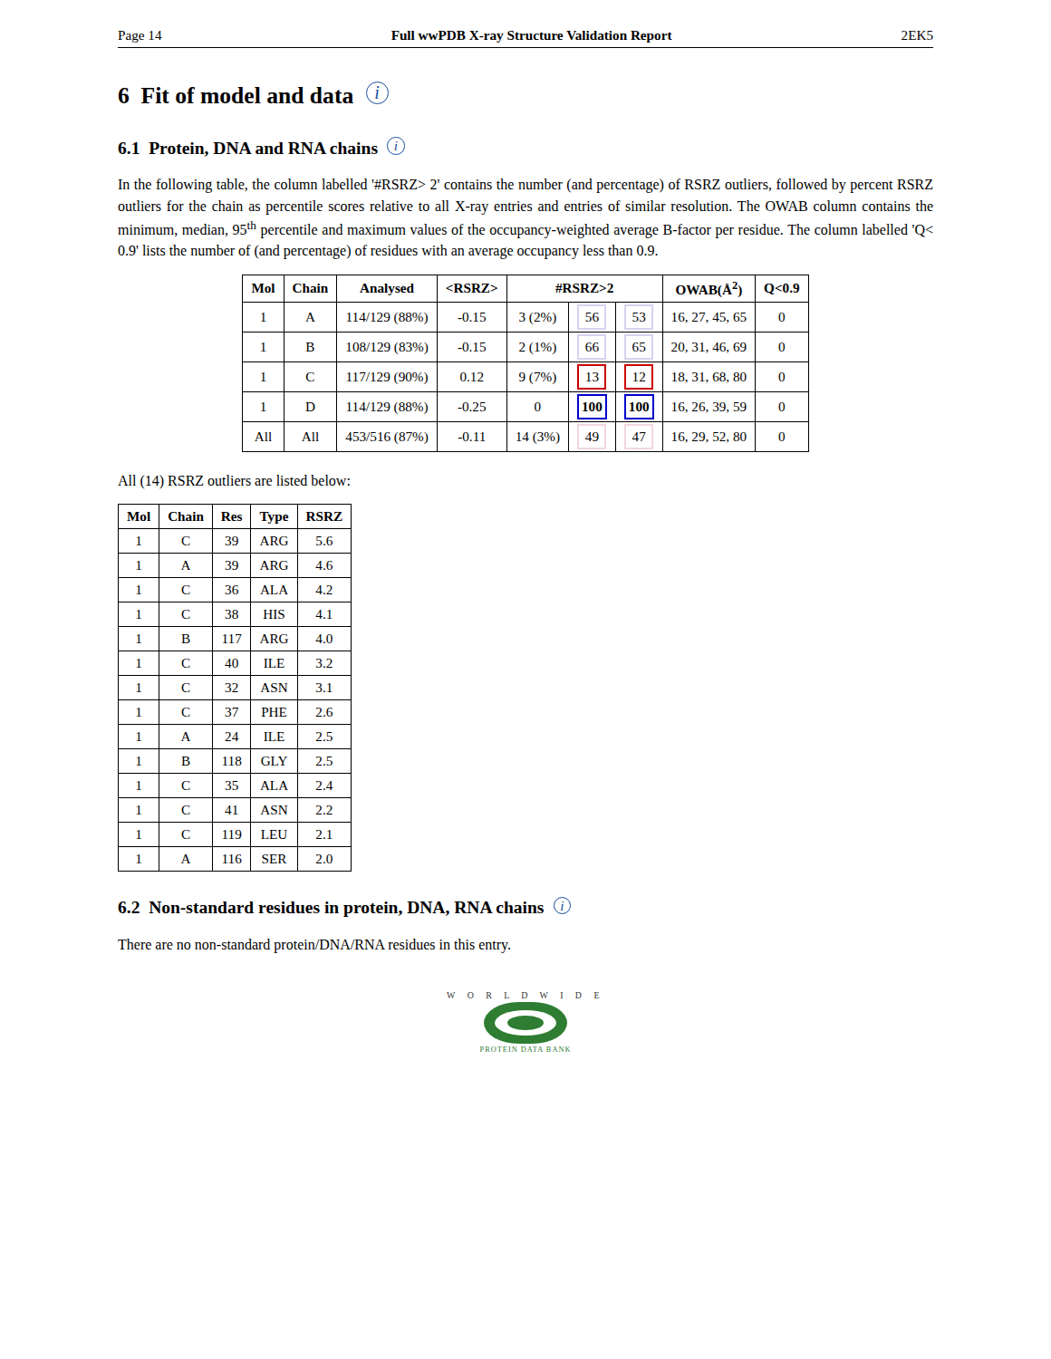Page 14
Full wwPDB X-ray Structure Validation Report
2EK5
6 Fit of model and data i
6.1 Protein, DNA and RNA chains i
In the following table, the column labelled '#RSRZ> 2' contains the number (and percentage) of RSRZ outliers, followed by percent RSRZ outliers for the chain as percentile scores relative to all X-ray entries and entries of similar resolution. The OWAB column contains the minimum, median, 95th percentile and maximum values of the occupancy-weighted average B-factor per residue. The column labelled 'Q< 0.9' lists the number of (and percentage) of residues with an average occupancy less than 0.9.
| Mol | Chain | Analysed | <RSRZ> | #RSRZ>2 | OWAB(Å 2 ) | Q<0.9 |
| --- | --- | --- | --- | --- | --- | --- |
| 1 | A | 114/129 (88%) | -0.15 | 3 (2%) | 56 | 53 | 16, 27, 45, 65 | 0 |
| 1 | B | 108/129 (83%) | -0.15 | 2 (1%) | 66 | 65 | 20, 31, 46, 69 | 0 |
| 1 | C | 117/129 (90%) | 0.12 | 9 (7%) | 13 | 12 | 18, 31, 68, 80 | 0 |
| 1 | D | 114/129 (88%) | -0.25 | 0 | 100 | 100 | 16, 26, 39, 59 | 0 |
| All | All | 453/516 (87%) | -0.11 | 14 (3%) | 49 | 47 | 16, 29, 52, 80 | 0 |
All (14) RSRZ outliers are listed below:
| Mol | Chain | Res | Type | RSRZ |
| --- | --- | --- | --- | --- |
| 1 | C | 39 | ARG | 5.6 |
| 1 | A | 39 | ARG | 4.6 |
| 1 | C | 36 | ALA | 4.2 |
| 1 | C | 38 | HIS | 4.1 |
| 1 | B | 117 | ARG | 4.0 |
| 1 | C | 40 | ILE | 3.2 |
| 1 | C | 32 | ASN | 3.1 |
| 1 | C | 37 | PHE | 2.6 |
| 1 | A | 24 | ILE | 2.5 |
| 1 | B | 118 | GLY | 2.5 |
| 1 | C | 35 | ALA | 2.4 |
| 1 | C | 41 | ASN | 2.2 |
| 1 | C | 119 | LEU | 2.1 |
| 1 | A | 116 | SER | 2.0 |
6.2 Non-standard residues in protein, DNA, RNA chains i
There are no non-standard protein/DNA/RNA residues in this entry.
W O R L D W I D E
PROTEIN DATA BANK